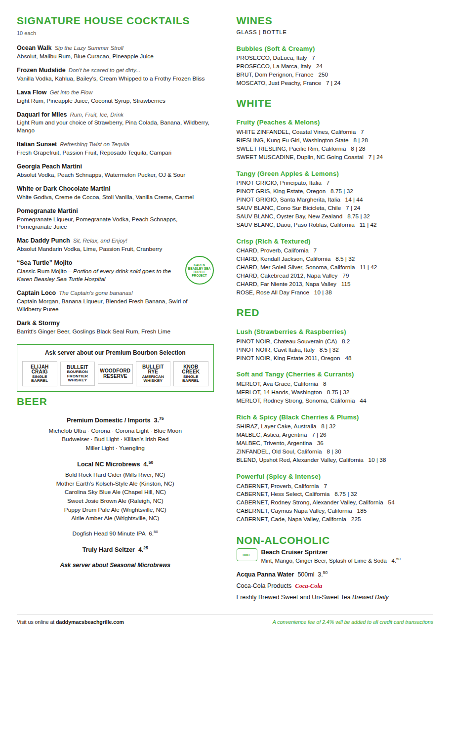Signature House Cocktails
10 each
Ocean Walk Sip the Lazy Summer Stroll Absolut, Malibu Rum, Blue Curacao, Pineapple Juice
Frozen Mudslide Don't be scared to get dirty... Vanilla Vodka, Kahlua, Bailey's, Cream Whipped to a Frothy Frozen Bliss
Lava Flow Get into the Flow Light Rum, Pineapple Juice, Coconut Syrup, Strawberries
Daquari for Miles Rum, Fruit, Ice, Drink Light Rum and your choice of Strawberry, Pina Colada, Banana, Wildberry, Mango
Italian Sunset Refreshing Twist on Tequila Fresh Grapefruit, Passion Fruit, Reposado Tequila, Campari
Georgia Peach Martini Absolut Vodka, Peach Schnapps, Watermelon Pucker, OJ & Sour
White or Dark Chocolate Martini White Godiva, Creme de Cocoa, Stoli Vanilla, Vanilla Creme, Carmel
Pomegranate Martini Pomegranate Liqueur, Pomegranate Vodka, Peach Schnapps, Pomegranate Juice
Mac Daddy Punch Sit, Relax, and Enjoy! Absolut Mandarin Vodka, Lime, Passion Fruit, Cranberry
KAREN BEASLEY SEA TURTLE PROJECT
“Sea Turtle” Mojito Classic Rum Mojito – Portion of every drink sold goes to the Karen Beasley Sea Turtle Hospital
Captain Loco The Captain's gone bananas! Captain Morgan, Banana Liqueur, Blended Fresh Banana, Swirl of Wildberry Puree
Dark & Stormy Barritt's Ginger Beer, Goslings Black Seal Rum, Fresh Lime
Ask server about our Premium Bourbon Selection
Elijah Craig Single Barrel
Bulleit Bourbon Frontier Whiskey
Woodford Reserve
Bulleit Rye American Whiskey
Knob Creek Single Barrel
Beer
Premium Domestic / Imports 3.75
Michelob Ultra · Corona · Corona Light · Blue Moon
Budweiser · Bud Light · Killian's Irish Red
Miller Light · Yuengling
Local NC Microbrews 4.50
Bold Rock Hard Cider (Mills River, NC)
Mother Earth's Kolsch-Style Ale (Kinston, NC)
Carolina Sky Blue Ale (Chapel Hill, NC)
Sweet Josie Brown Ale (Raleigh, NC)
Puppy Drum Pale Ale (Wrightsville, NC)
Airlie Amber Ale (Wrightsville, NC)
Dogfish Head 90 Minute IPA 6.50
Truly Hard Seltzer 4.25
Ask server about Seasonal Microbrews
Wines
GLASS | BOTTLE
Bubbles (Soft & Creamy)
PROSECCO, DaLuca, Italy 7
PROSECCO, La Marca, Italy 24
BRUT, Dom Perignon, France 250
MOSCATO, Just Peachy, France 7 | 24
White
Fruity (Peaches & Melons)
WHITE ZINFANDEL, Coastal Vines, California 7
RIESLING, Kung Fu Girl, Washington State 8 | 28
SWEET RIESLING, Pacific Rim, California 8 | 28
SWEET MUSCADINE, Duplin, NC Going Coastal 7 | 24
Tangy (Green Apples & Lemons)
PINOT GRIGIO, Principato, Italia 7
PINOT GRIS, King Estate, Oregon 8.75 | 32
PINOT GRIGIO, Santa Margherita, Italia 14 | 44
SAUV BLANC, Cono Sur Bicicleta, Chile 7 | 24
SAUV BLANC, Oyster Bay, New Zealand 8.75 | 32
SAUV BLANC, Daou, Paso Roblas, California 11 | 42
Crisp (Rich & Textured)
CHARD, Proverb, California 7
CHARD, Kendall Jackson, California 8.5 | 32
CHARD, Mer Soleil Silver, Sonoma, California 11 | 42
CHARD, Cakebread 2012, Napa Valley 79
CHARD, Far Niente 2013, Napa Valley 115
ROSE, Rose All Day France 10 | 38
Red
Lush (Strawberries & Raspberries)
PINOT NOIR, Chateau Souverain (CA) 8.2
PINOT NOIR, Cavit Italia, Italy 8.5 | 32
PINOT NOIR, King Estate 2011, Oregon 48
Soft and Tangy (Cherries & Currants)
MERLOT, Ava Grace, California 8
MERLOT, 14 Hands, Washington 8.75 | 32
MERLOT, Rodney Strong, Sonoma, California 44
Rich & Spicy (Black Cherries & Plums)
SHIRAZ, Layer Cake, Australia 8 | 32
MALBEC, Astica, Argentina 7 | 26
MALBEC, Trivento, Argentina 36
ZINFANDEL, Old Soul, California 8 | 30
BLEND, Upshot Red, Alexander Valley, California 10 | 38
Powerful (Spicy & Intense)
CABERNET, Proverb, California 7
CABERNET, Hess Select, California 8.75 | 32
CABERNET, Rodney Strong, Alexander Valley, California 54
CABERNET, Caymus Napa Valley, California 185
CABERNET, Cade, Napa Valley, California 225
Non-Alcoholic
BIKE
Beach Cruiser Spritzer
Mint, Mango, Ginger Beer, Splash of Lime & Soda 4.50
Acqua Panna Water 500ml 3.50
Coca-Cola Products Coca-Cola
Freshly Brewed Sweet and Un-Sweet Tea Brewed Daily
Visit us online at daddymacsbeachgrille.com A convenience fee of 2.4% will be added to all credit card transactions